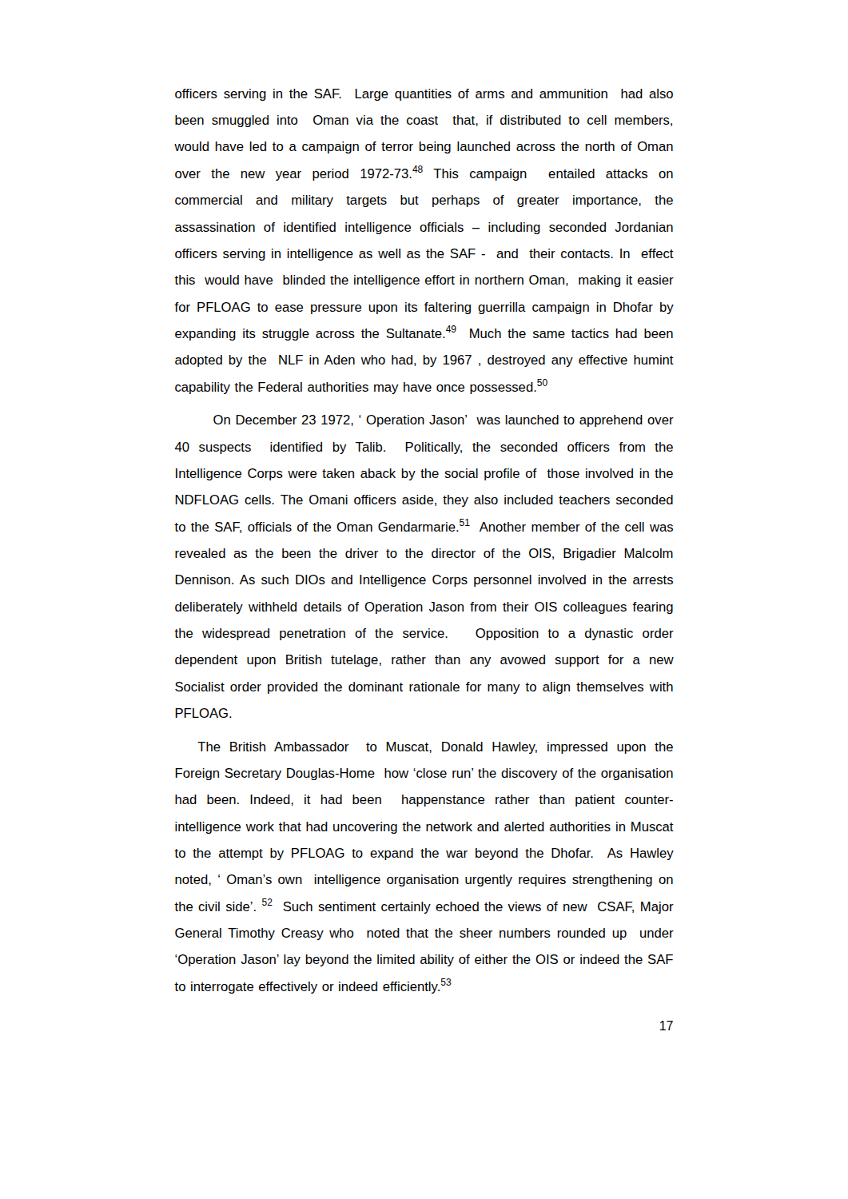officers serving in the SAF. Large quantities of arms and ammunition had also been smuggled into Oman via the coast that, if distributed to cell members, would have led to a campaign of terror being launched across the north of Oman over the new year period 1972-73.48 This campaign entailed attacks on commercial and military targets but perhaps of greater importance, the assassination of identified intelligence officials – including seconded Jordanian officers serving in intelligence as well as the SAF - and their contacts. In effect this would have blinded the intelligence effort in northern Oman, making it easier for PFLOAG to ease pressure upon its faltering guerrilla campaign in Dhofar by expanding its struggle across the Sultanate.49 Much the same tactics had been adopted by the NLF in Aden who had, by 1967 , destroyed any effective humint capability the Federal authorities may have once possessed.50
On December 23 1972, ‘ Operation Jason’ was launched to apprehend over 40 suspects identified by Talib. Politically, the seconded officers from the Intelligence Corps were taken aback by the social profile of those involved in the NDFLOAG cells. The Omani officers aside, they also included teachers seconded to the SAF, officials of the Oman Gendarmarie.51 Another member of the cell was revealed as the been the driver to the director of the OIS, Brigadier Malcolm Dennison. As such DIOs and Intelligence Corps personnel involved in the arrests deliberately withheld details of Operation Jason from their OIS colleagues fearing the widespread penetration of the service. Opposition to a dynastic order dependent upon British tutelage, rather than any avowed support for a new Socialist order provided the dominant rationale for many to align themselves with PFLOAG.
The British Ambassador to Muscat, Donald Hawley, impressed upon the Foreign Secretary Douglas-Home how ‘close run’ the discovery of the organisation had been. Indeed, it had been happenstance rather than patient counter-intelligence work that had uncovering the network and alerted authorities in Muscat to the attempt by PFLOAG to expand the war beyond the Dhofar. As Hawley noted, ‘ Oman’s own intelligence organisation urgently requires strengthening on the civil side’. 52 Such sentiment certainly echoed the views of new CSAF, Major General Timothy Creasy who noted that the sheer numbers rounded up under ‘Operation Jason’ lay beyond the limited ability of either the OIS or indeed the SAF to interrogate effectively or indeed efficiently.53
17